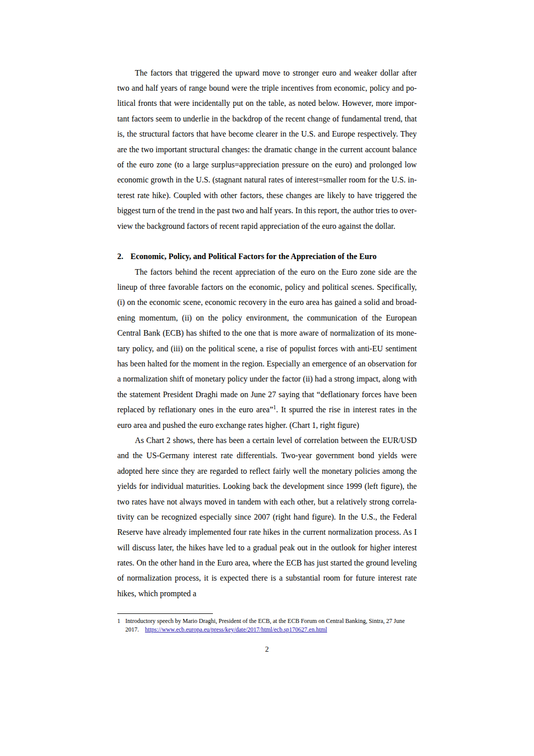The factors that triggered the upward move to stronger euro and weaker dollar after two and half years of range bound were the triple incentives from economic, policy and political fronts that were incidentally put on the table, as noted below. However, more important factors seem to underlie in the backdrop of the recent change of fundamental trend, that is, the structural factors that have become clearer in the U.S. and Europe respectively. They are the two important structural changes: the dramatic change in the current account balance of the euro zone (to a large surplus=appreciation pressure on the euro) and prolonged low economic growth in the U.S. (stagnant natural rates of interest=smaller room for the U.S. interest rate hike). Coupled with other factors, these changes are likely to have triggered the biggest turn of the trend in the past two and half years. In this report, the author tries to overview the background factors of recent rapid appreciation of the euro against the dollar.
2. Economic, Policy, and Political Factors for the Appreciation of the Euro
The factors behind the recent appreciation of the euro on the Euro zone side are the lineup of three favorable factors on the economic, policy and political scenes. Specifically, (i) on the economic scene, economic recovery in the euro area has gained a solid and broadening momentum, (ii) on the policy environment, the communication of the European Central Bank (ECB) has shifted to the one that is more aware of normalization of its monetary policy, and (iii) on the political scene, a rise of populist forces with anti-EU sentiment has been halted for the moment in the region. Especially an emergence of an observation for a normalization shift of monetary policy under the factor (ii) had a strong impact, along with the statement President Draghi made on June 27 saying that “deflationary forces have been replaced by reflationary ones in the euro area”1. It spurred the rise in interest rates in the euro area and pushed the euro exchange rates higher. (Chart 1, right figure)
As Chart 2 shows, there has been a certain level of correlation between the EUR/USD and the US-Germany interest rate differentials. Two-year government bond yields were adopted here since they are regarded to reflect fairly well the monetary policies among the yields for individual maturities. Looking back the development since 1999 (left figure), the two rates have not always moved in tandem with each other, but a relatively strong correlativity can be recognized especially since 2007 (right hand figure). In the U.S., the Federal Reserve have already implemented four rate hikes in the current normalization process. As I will discuss later, the hikes have led to a gradual peak out in the outlook for higher interest rates. On the other hand in the Euro area, where the ECB has just started the ground leveling of normalization process, it is expected there is a substantial room for future interest rate hikes, which prompted a
1 Introductory speech by Mario Draghi, President of the ECB, at the ECB Forum on Central Banking, Sintra, 27 June 2017. https://www.ecb.europa.eu/press/key/date/2017/html/ecb.sp170627.en.html
2